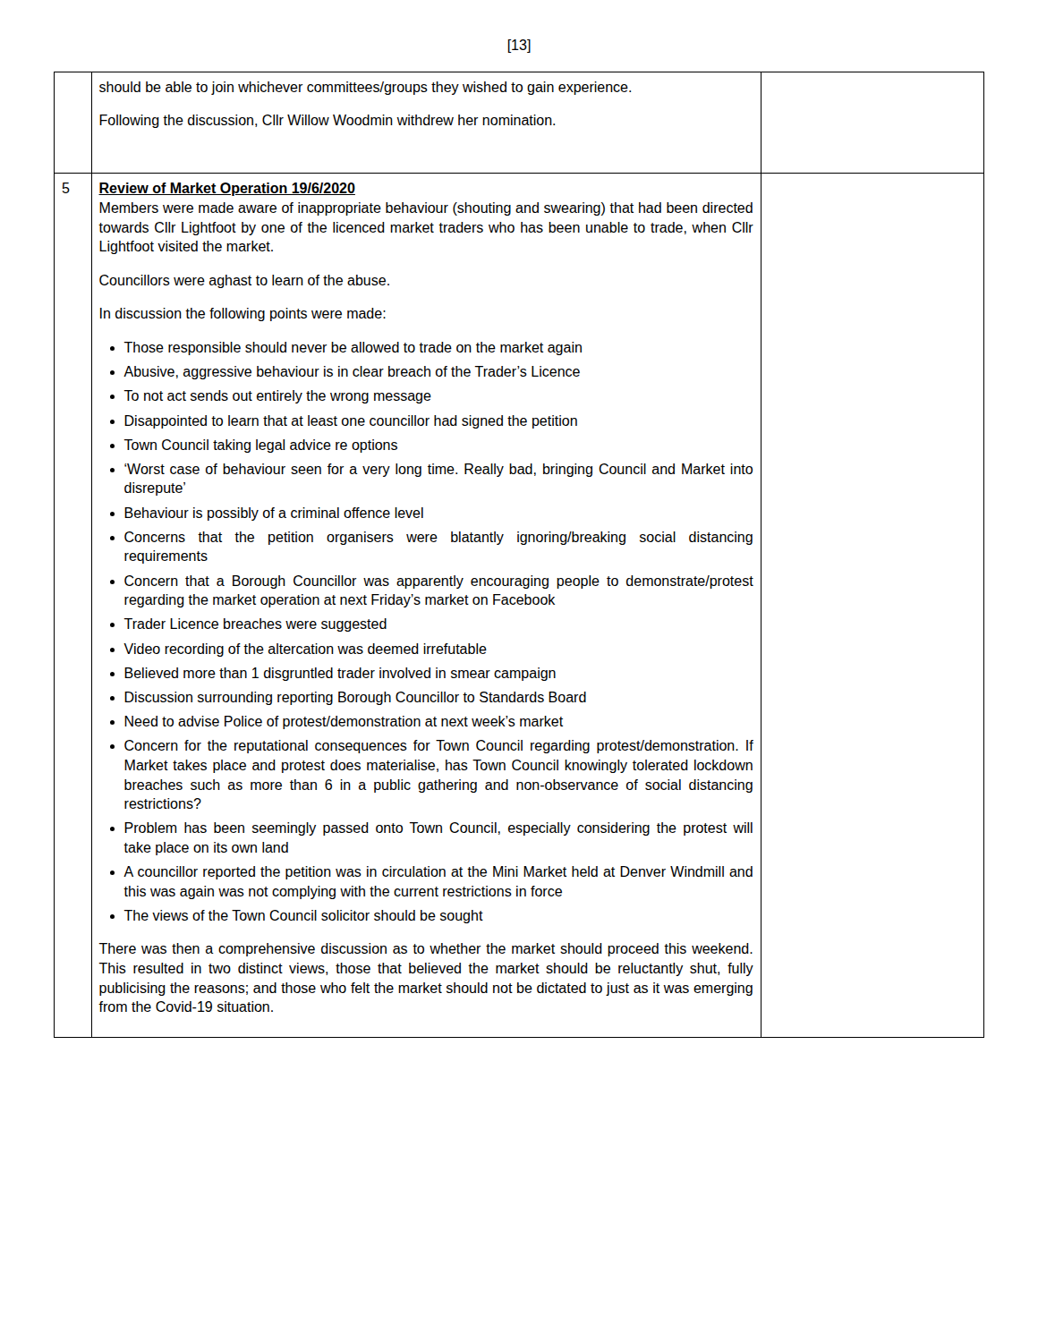[13]
| | should be able to join whichever committees/groups they wished to gain experience. Following the discussion, Cllr Willow Woodmin withdrew her nomination. | |
| 5 | Review of Market Operation 19/6/2020 Members were made aware of inappropriate behaviour (shouting and swearing) that had been directed towards Cllr Lightfoot by one of the licenced market traders who has been unable to trade, when Cllr Lightfoot visited the market. Councillors were aghast to learn of the abuse. In discussion the following points were made: Those responsible should never be allowed to trade on the market again Abusive, aggressive behaviour is in clear breach of the Trader’s Licence To not act sends out entirely the wrong message Disappointed to learn that at least one councillor had signed the petition Town Council taking legal advice re options ‘Worst case of behaviour seen for a very long time. Really bad, bringing Council and Market into disrepute’ Behaviour is possibly of a criminal offence level Concerns that the petition organisers were blatantly ignoring/breaking social distancing requirements Concern that a Borough Councillor was apparently encouraging people to demonstrate/protest regarding the market operation at next Friday’s market on Facebook Trader Licence breaches were suggested Video recording of the altercation was deemed irrefutable Believed more than 1 disgruntled trader involved in smear campaign Discussion surrounding reporting Borough Councillor to Standards Board Need to advise Police of protest/demonstration at next week’s market Concern for the reputational consequences for Town Council regarding protest/demonstration. If Market takes place and protest does materialise, has Town Council knowingly tolerated lockdown breaches such as more than 6 in a public gathering and non-observance of social distancing restrictions? Problem has been seemingly passed onto Town Council, especially considering the protest will take place on its own land A councillor reported the petition was in circulation at the Mini Market held at Denver Windmill and this was again was not complying with the current restrictions in force The views of the Town Council solicitor should be sought There was then a comprehensive discussion as to whether the market should proceed this weekend. This resulted in two distinct views, those that believed the market should be reluctantly shut, fully publicising the reasons; and those who felt the market should not be dictated to just as it was emerging from the Covid-19 situation. | |